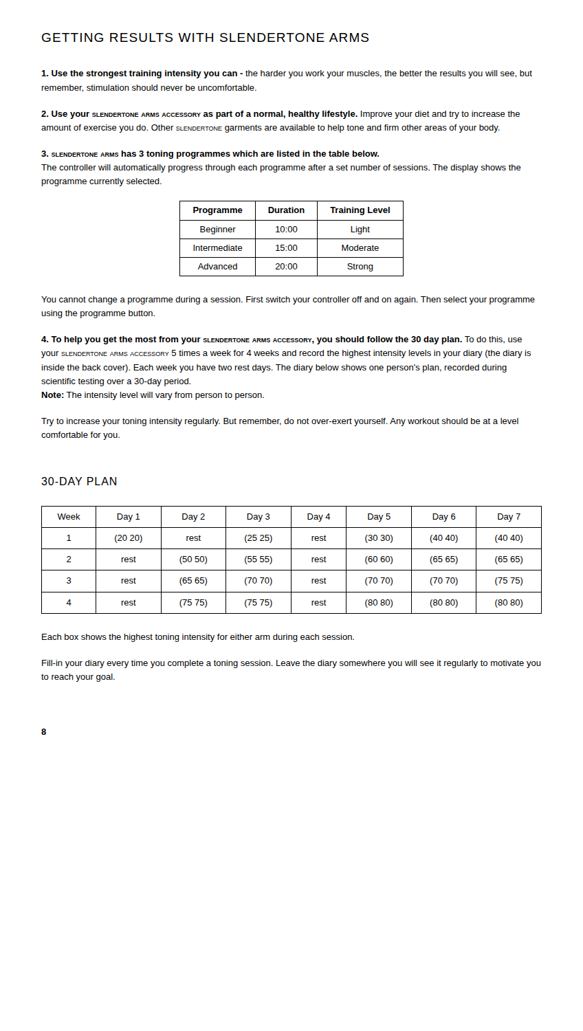GETTING RESULTS WITH SLENDERTONE ARMS
1. Use the strongest training intensity you can - the harder you work your muscles, the better the results you will see, but remember, stimulation should never be uncomfortable.
2. Use your SLENDERTONE ARMS ACCESSORY as part of a normal, healthy lifestyle. Improve your diet and try to increase the amount of exercise you do. Other SLENDERTONE garments are available to help tone and firm other areas of your body.
3. SLENDERTONE ARMS has 3 toning programmes which are listed in the table below.
The controller will automatically progress through each programme after a set number of sessions. The display shows the programme currently selected.
| Programme | Duration | Training Level |
| --- | --- | --- |
| Beginner | 10:00 | Light |
| Intermediate | 15:00 | Moderate |
| Advanced | 20:00 | Strong |
You cannot change a programme during a session. First switch your controller off and on again. Then select your programme using the programme button.
4. To help you get the most from your SLENDERTONE ARMS ACCESSORY, you should follow the 30 day plan. To do this, use your SLENDERTONE ARMS ACCESSORY 5 times a week for 4 weeks and record the highest intensity levels in your diary (the diary is inside the back cover). Each week you have two rest days. The diary below shows one person's plan, recorded during scientific testing over a 30-day period.
Note: The intensity level will vary from person to person.
Try to increase your toning intensity regularly. But remember, do not over-exert yourself. Any workout should be at a level comfortable for you.
30-DAY PLAN
| Week | Day 1 | Day 2 | Day 3 | Day 4 | Day 5 | Day 6 | Day 7 |
| --- | --- | --- | --- | --- | --- | --- | --- |
| 1 | (20 20) | rest | (25 25) | rest | (30 30) | (40 40) | (40 40) |
| 2 | rest | (50 50) | (55 55) | rest | (60 60) | (65 65) | (65 65) |
| 3 | rest | (65 65) | (70 70) | rest | (70 70) | (70 70) | (75 75) |
| 4 | rest | (75 75) | (75 75) | rest | (80 80) | (80 80) | (80 80) |
Each box shows the highest toning intensity for either arm during each session.
Fill-in your diary every time you complete a toning session. Leave the diary somewhere you will see it regularly to motivate you to reach your goal.
8